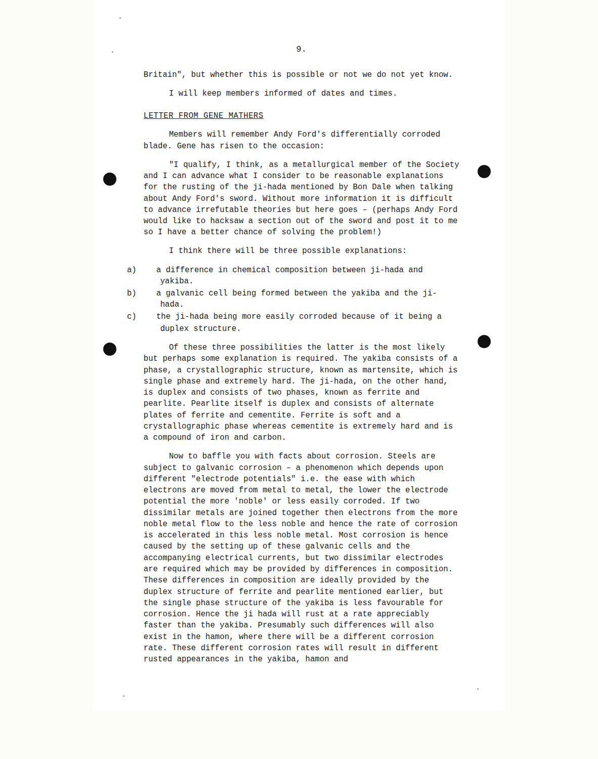9.
Britain", but whether this is possible or not we do not yet know.
I will keep members informed of dates and times.
LETTER FROM GENE MATHERS
Members will remember Andy Ford's differentially corroded blade. Gene has risen to the occasion:
"I qualify, I think, as a metallurgical member of the Society and I can advance what I consider to be reasonable explanations for the rusting of the ji-hada mentioned by Bon Dale when talking about Andy Ford's sword. Without more information it is difficult to advance irrefutable theories but here goes – (perhaps Andy Ford would like to hacksaw a section out of the sword and post it to me so I have a better chance of solving the problem!)
I think there will be three possible explanations:
a) a difference in chemical composition between ji-hada and yakiba.
b) a galvanic cell being formed between the yakiba and the ji-hada.
c) the ji-hada being more easily corroded because of it being a
duplex structure.
Of these three possibilities the latter is the most likely but perhaps some explanation is required. The yakiba consists of a phase, a crystallographic structure, known as martensite, which is single phase and extremely hard. The ji-hada, on the other hand, is duplex and consists of two phases, known as ferrite and pearlite. Pearlite itself is duplex and consists of alternate plates of ferrite and cementite. Ferrite is soft and a crystallographic phase whereas cementite is extremely hard and is a compound of iron and carbon.
Now to baffle you with facts about corrosion. Steels are subject to galvanic corrosion – a phenomenon which depends upon different "electrode potentials" i.e. the ease with which electrons are moved from metal to metal, the lower the electrode potential the more 'noble' or less easily corroded. If two dissimilar metals are joined together then electrons from the more noble metal flow to the less noble and hence the rate of corrosion is accelerated in this less noble metal. Most corrosion is hence caused by the setting up of these galvanic cells and the accompanying electrical currents, but two dissimilar electrodes are required which may be provided by differences in composition. These differences in composition are ideally provided by the duplex structure of ferrite and pearlite mentioned earlier, but the single phase structure of the yakiba is less favourable for corrosion. Hence the ji hada will rust at a rate appreciably faster than the yakiba. Presumably such differences will also exist in the hamon, where there will be a different corrosion rate. These different corrosion rates will result in different rusted appearances in the yakiba, hamon and